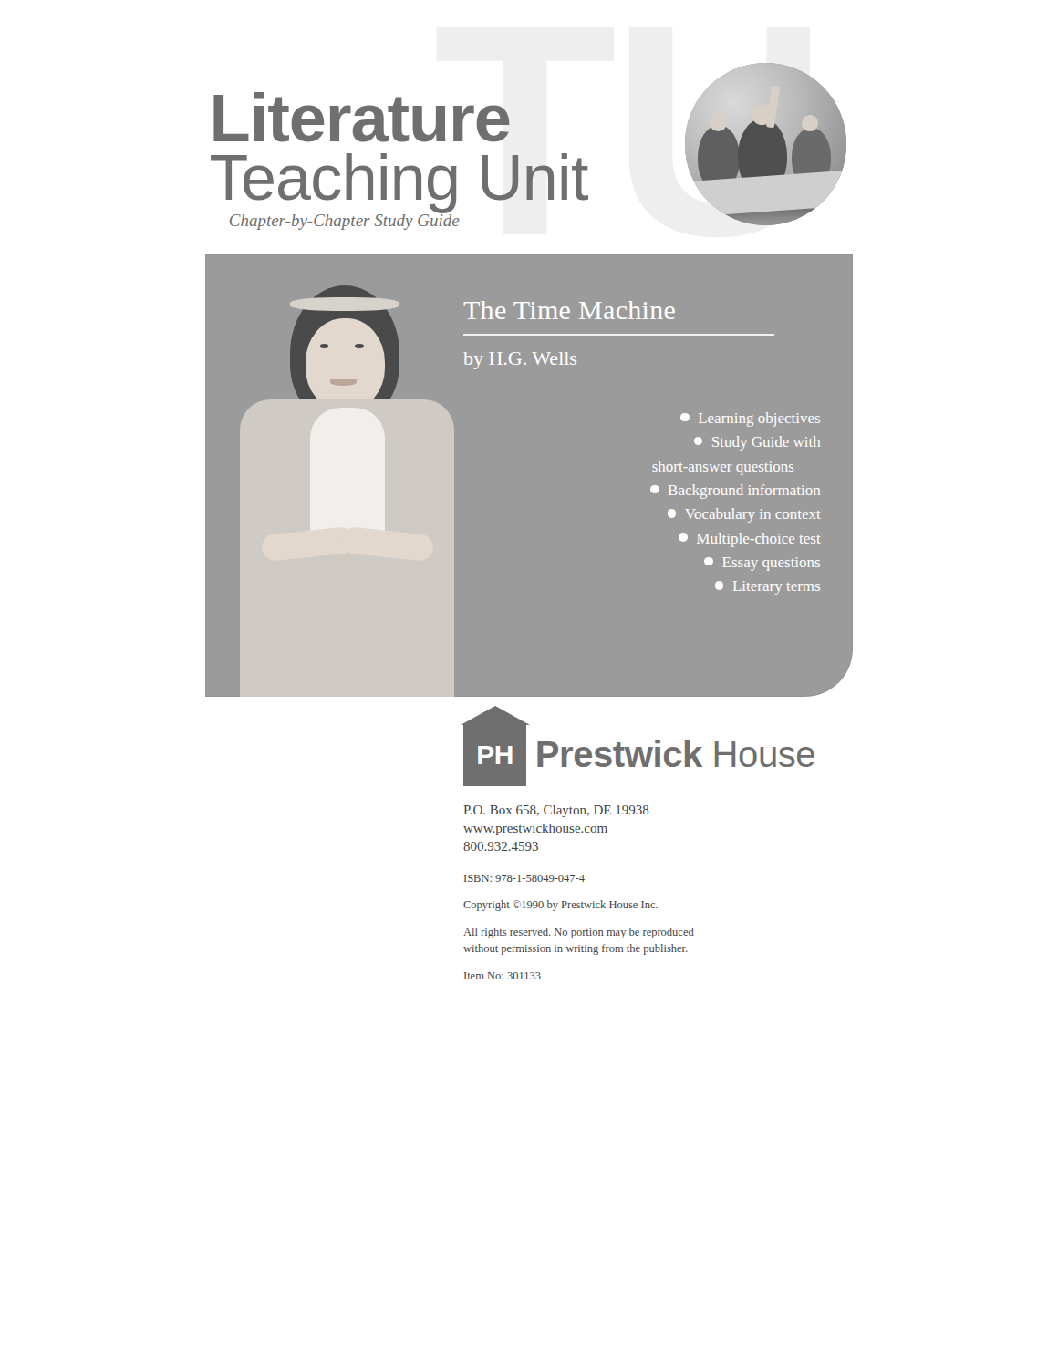TU
Literature
Teaching Unit
Chapter-by-Chapter Study Guide
The Time Machine
by H.G. Wells
Learning objectives
Study Guide with short-answer questions
Background information
Vocabulary in context
Multiple-choice test
Essay questions
Literary terms
PH
Prestwick House
P.O. Box 658, Clayton, DE 19938
www.prestwickhouse.com
800.932.4593
ISBN: 978-1-58049-047-4
Copyright ©1990 by Prestwick House Inc.
All rights reserved. No portion may be reproduced
without permission in writing from the publisher.
Item No: 301133